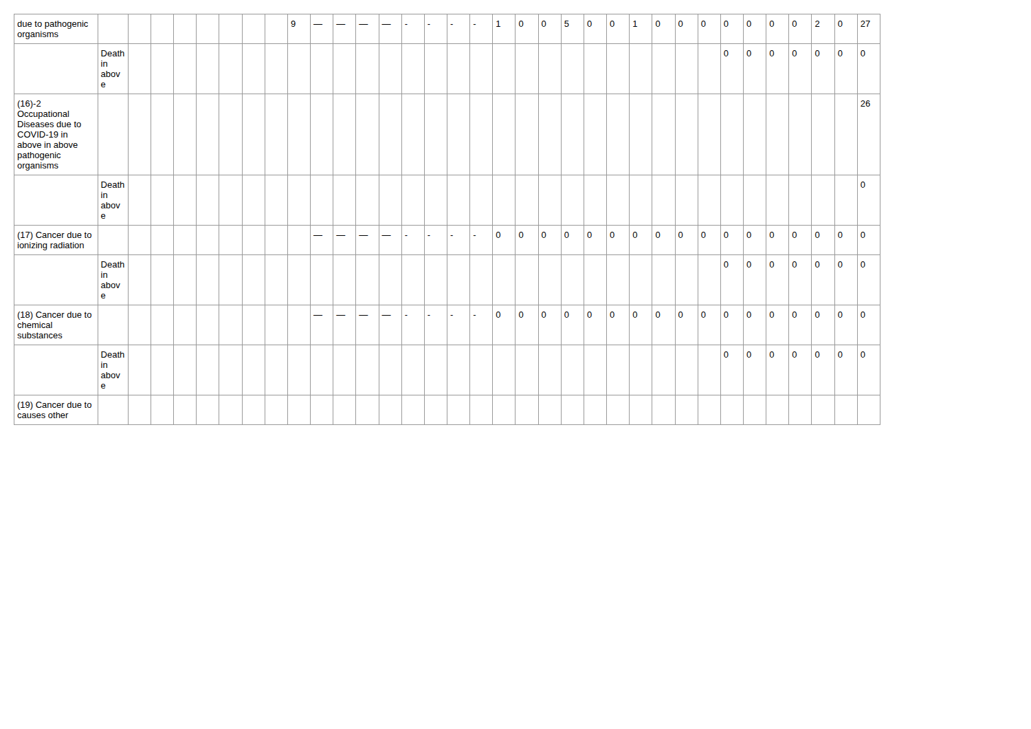| due to pathogenic organisms | | | | | | | | | 9 | — | — | — | — | - | - | - | - | 1 | 0 | 0 | 5 | 0 | 0 | 1 | 0 | 0 | 0 | 0 | 0 | 0 | 0 | 2 | 0 | 27 |
| | Death in above | | | | | | | | | | | | | | | | | | | | | | | | | | | 0 | 0 | 0 | 0 | 0 | 0 | 0 |
| (16)-2 Occupational Diseases due to COVID-19 in above in above pathogenic organisms | | | | | | | | | | | | | | | | | | | | | | | | | | | | | | | | | | 26 |
| | Death in above | | | | | | | | | | | | | | | | | | | | | | | | | | | | | | | | | 0 |
| (17) Cancer due to ionizing radiation | | | | | | | | | | — | — | — | — | - | - | - | - | 0 | 0 | 0 | 0 | 0 | 0 | 0 | 0 | 0 | 0 | 0 | 0 | 0 | 0 | 0 | 0 | 0 |
| | Death in above | | | | | | | | | | | | | | | | | | | | | | | | | | | 0 | 0 | 0 | 0 | 0 | 0 | 0 |
| (18) Cancer due to chemical substances | | | | | | | | | | — | — | — | — | - | - | - | - | 0 | 0 | 0 | 0 | 0 | 0 | 0 | 0 | 0 | 0 | 0 | 0 | 0 | 0 | 0 | 0 | 0 |
| | Death in above | | | | | | | | | | | | | | | | | | | | | | | | | | | 0 | 0 | 0 | 0 | 0 | 0 | 0 |
| (19) Cancer due to causes other | | | | | | | | | | | | | | | | | | | | | | | | | | | | | | | | | | |